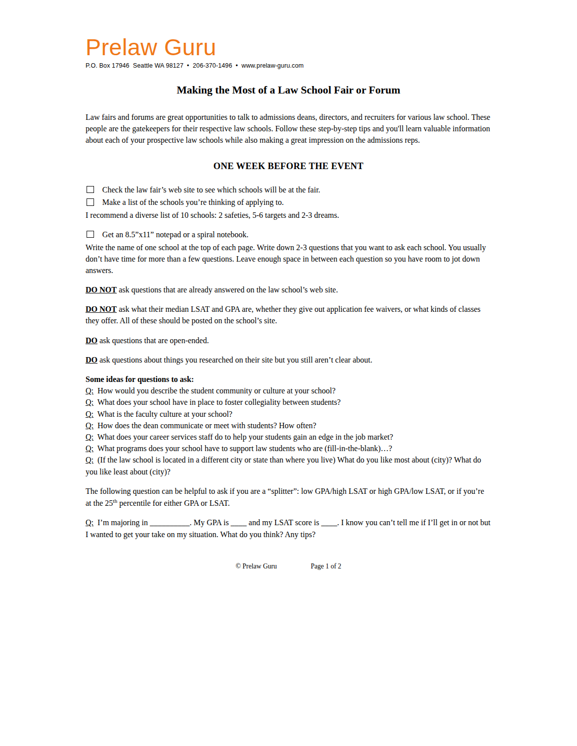Prelaw Guru
P.O. Box 17946 Seattle WA 98127 • 206-370-1496 • www.prelaw-guru.com
Making the Most of a Law School Fair or Forum
Law fairs and forums are great opportunities to talk to admissions deans, directors, and recruiters for various law school. These people are the gatekeepers for their respective law schools. Follow these step-by-step tips and you'll learn valuable information about each of your prospective law schools while also making a great impression on the admissions reps.
ONE WEEK BEFORE THE EVENT
Check the law fair’s web site to see which schools will be at the fair.
Make a list of the schools you’re thinking of applying to.
I recommend a diverse list of 10 schools: 2 safeties, 5-6 targets and 2-3 dreams.
Get an 8.5”x11” notepad or a spiral notebook.
Write the name of one school at the top of each page. Write down 2-3 questions that you want to ask each school. You usually don’t have time for more than a few questions. Leave enough space in between each question so you have room to jot down answers.
DO NOT ask questions that are already answered on the law school’s web site.
DO NOT ask what their median LSAT and GPA are, whether they give out application fee waivers, or what kinds of classes they offer. All of these should be posted on the school’s site.
DO ask questions that are open-ended.
DO ask questions about things you researched on their site but you still aren’t clear about.
Some ideas for questions to ask:
Q: How would you describe the student community or culture at your school?
Q: What does your school have in place to foster collegiality between students?
Q: What is the faculty culture at your school?
Q: How does the dean communicate or meet with students? How often?
Q: What does your career services staff do to help your students gain an edge in the job market?
Q: What programs does your school have to support law students who are (fill-in-the-blank)…?
Q: (If the law school is located in a different city or state than where you live) What do you like most about (city)? What do you like least about (city)?
The following question can be helpful to ask if you are a “splitter”: low GPA/high LSAT or high GPA/low LSAT, or if you’re at the 25th percentile for either GPA or LSAT.
Q: I’m majoring in __________. My GPA is ____ and my LSAT score is ____. I know you can’t tell me if I’ll get in or not but I wanted to get your take on my situation. What do you think? Any tips?
© Prelaw Guru Page 1 of 2